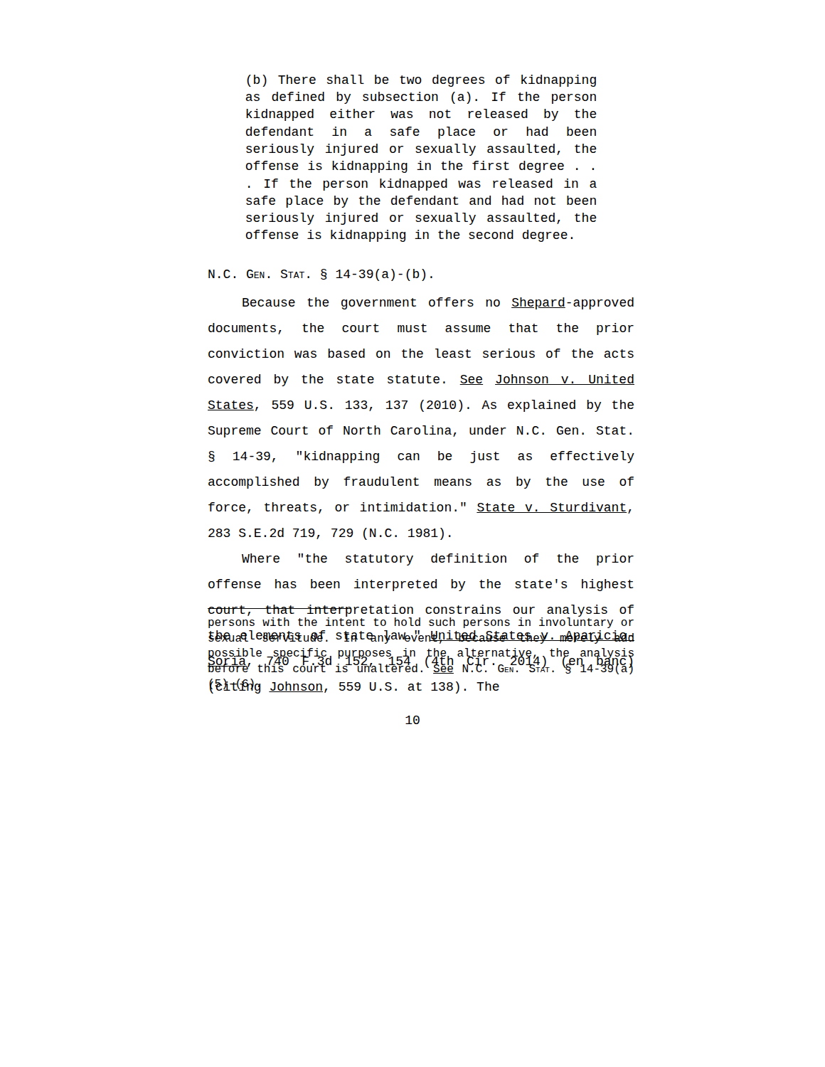(b) There shall be two degrees of kidnapping as defined by subsection (a). If the person kidnapped either was not released by the defendant in a safe place or had been seriously injured or sexually assaulted, the offense is kidnapping in the first degree . . . If the person kidnapped was released in a safe place by the defendant and had not been seriously injured or sexually assaulted, the offense is kidnapping in the second degree.
N.C. Gen. Stat. § 14-39(a)-(b).
Because the government offers no Shepard-approved documents, the court must assume that the prior conviction was based on the least serious of the acts covered by the state statute. See Johnson v. United States, 559 U.S. 133, 137 (2010). As explained by the Supreme Court of North Carolina, under N.C. Gen. Stat. § 14-39, "kidnapping can be just as effectively accomplished by fraudulent means as by the use of force, threats, or intimidation." State v. Sturdivant, 283 S.E.2d 719, 729 (N.C. 1981).
Where "the statutory definition of the prior offense has been interpreted by the state's highest court, that interpretation constrains our analysis of the elements of state law." United States v. Aparicio-Soria, 740 F.3d 152, 154 (4th Cir. 2014) (en banc) (citing Johnson, 559 U.S. at 138). The
persons with the intent to hold such persons in involuntary or sexual servitude. In any event, because they merely add possible specific purposes in the alternative, the analysis before this court is unaltered. See N.C. Gen. Stat. § 14-39(a)(5)-(6).
10